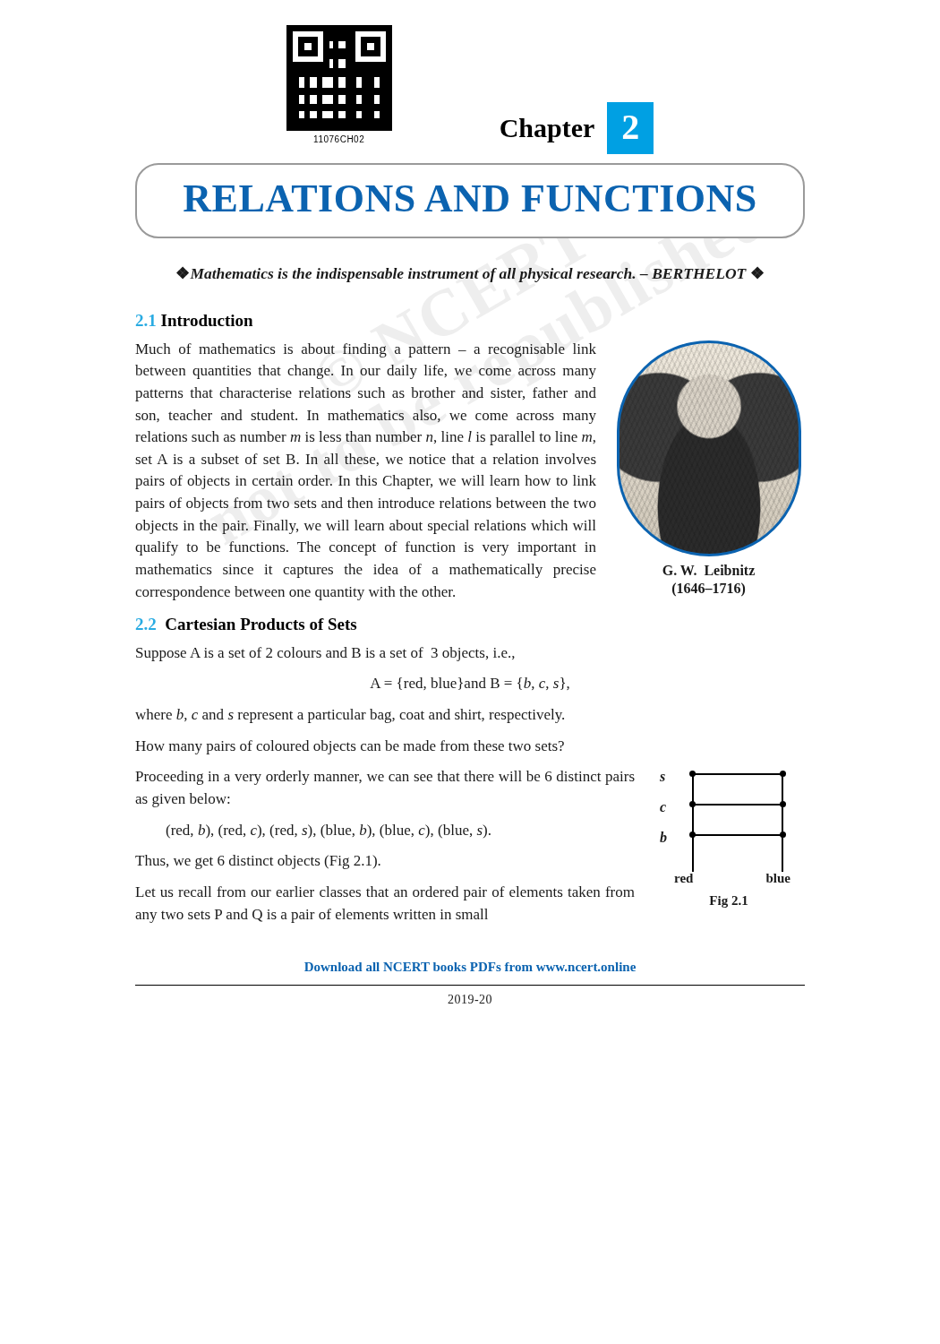© NCERT not to be republished
11076CH02
Chapter 2
RELATIONS AND FUNCTIONS
❖Mathematics is the indispensable instrument of all physical research. – BERTHELOT ❖
2.1 Introduction
G. W. Leibnitz
(1646–1716)
Much of mathematics is about finding a pattern – a recognisable link between quantities that change. In our daily life, we come across many patterns that characterise relations such as brother and sister, father and son, teacher and student. In mathematics also, we come across many relations such as number m is less than number n, line l is parallel to line m, set A is a subset of set B. In all these, we notice that a relation involves pairs of objects in certain order. In this Chapter, we will learn how to link pairs of objects from two sets and then introduce relations between the two objects in the pair. Finally, we will learn about special relations which will qualify to be functions. The concept of function is very important in mathematics since it captures the idea of a mathematically precise correspondence between one quantity with the other.
2.2 Cartesian Products of Sets
Suppose A is a set of 2 colours and B is a set of 3 objects, i.e.,
A = {red, blue}and B = {b, c, s},
where b, c and s represent a particular bag, coat and shirt, respectively.
How many pairs of coloured objects can be made from these two sets?
s c b red blue
Fig 2.1
Proceeding in a very orderly manner, we can see that there will be 6 distinct pairs as given below:
(red, b), (red, c), (red, s), (blue, b), (blue, c), (blue, s).
Thus, we get 6 distinct objects (Fig 2.1).
Let us recall from our earlier classes that an ordered pair of elements taken from any two sets P and Q is a pair of elements written in small
Download all NCERT books PDFs from www.ncert.online
2019-20